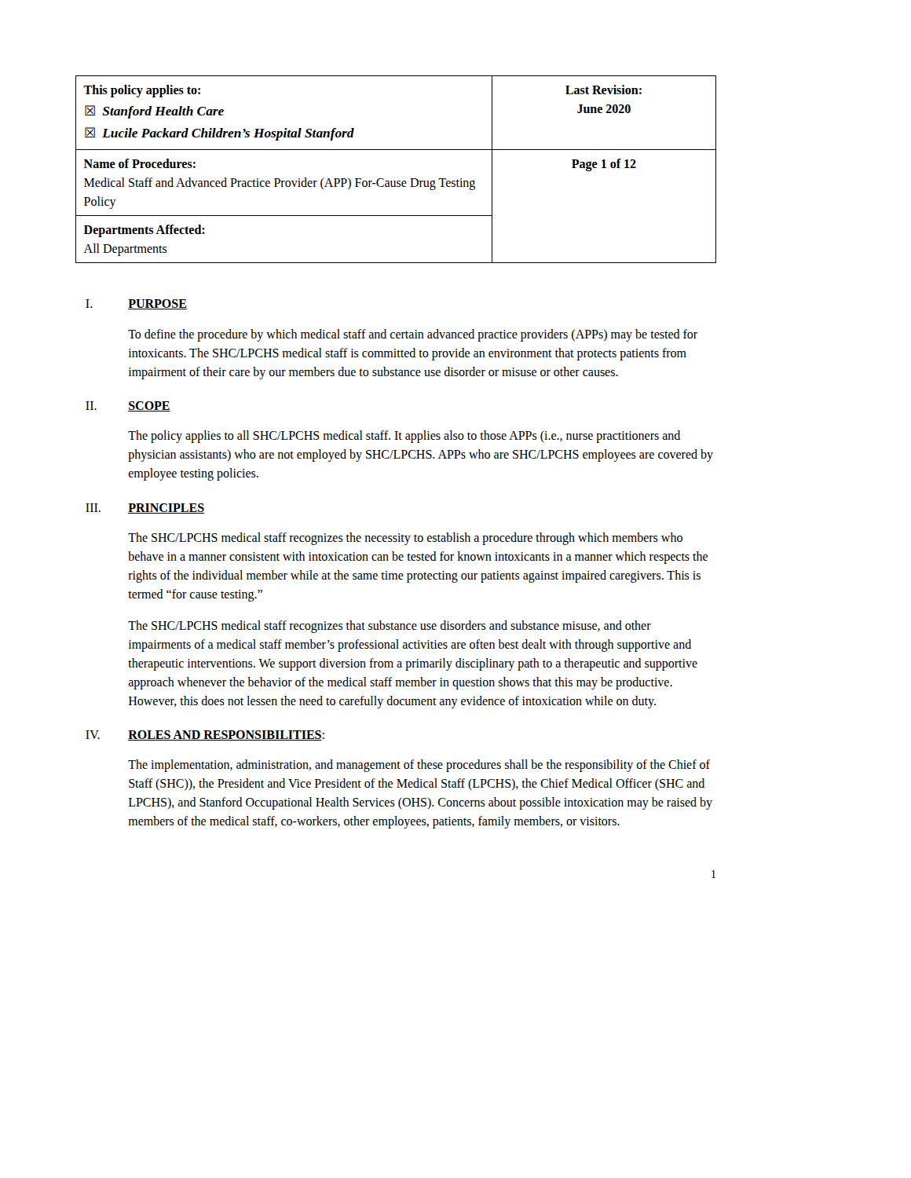| This policy applies to: Stanford Health Care Lucile Packard Children’s Hospital Stanford | Last Revision: June 2020 |
| Name of Procedures: Medical Staff and Advanced Practice Provider (APP) For-Cause Drug Testing Policy | Page 1 of 12 |
| Departments Affected: All Departments |
I. PURPOSE
To define the procedure by which medical staff and certain advanced practice providers (APPs) may be tested for intoxicants. The SHC/LPCHS medical staff is committed to provide an environment that protects patients from impairment of their care by our members due to substance use disorder or misuse or other causes.
II. SCOPE
The policy applies to all SHC/LPCHS medical staff. It applies also to those APPs (i.e., nurse practitioners and physician assistants) who are not employed by SHC/LPCHS. APPs who are SHC/LPCHS employees are covered by employee testing policies.
III. PRINCIPLES
The SHC/LPCHS medical staff recognizes the necessity to establish a procedure through which members who behave in a manner consistent with intoxication can be tested for known intoxicants in a manner which respects the rights of the individual member while at the same time protecting our patients against impaired caregivers. This is termed “for cause testing.”
The SHC/LPCHS medical staff recognizes that substance use disorders and substance misuse, and other impairments of a medical staff member’s professional activities are often best dealt with through supportive and therapeutic interventions. We support diversion from a primarily disciplinary path to a therapeutic and supportive approach whenever the behavior of the medical staff member in question shows that this may be productive. However, this does not lessen the need to carefully document any evidence of intoxication while on duty.
IV. ROLES AND RESPONSIBILITIES:
The implementation, administration, and management of these procedures shall be the responsibility of the Chief of Staff (SHC)), the President and Vice President of the Medical Staff (LPCHS), the Chief Medical Officer (SHC and LPCHS), and Stanford Occupational Health Services (OHS). Concerns about possible intoxication may be raised by members of the medical staff, co-workers, other employees, patients, family members, or visitors.
1